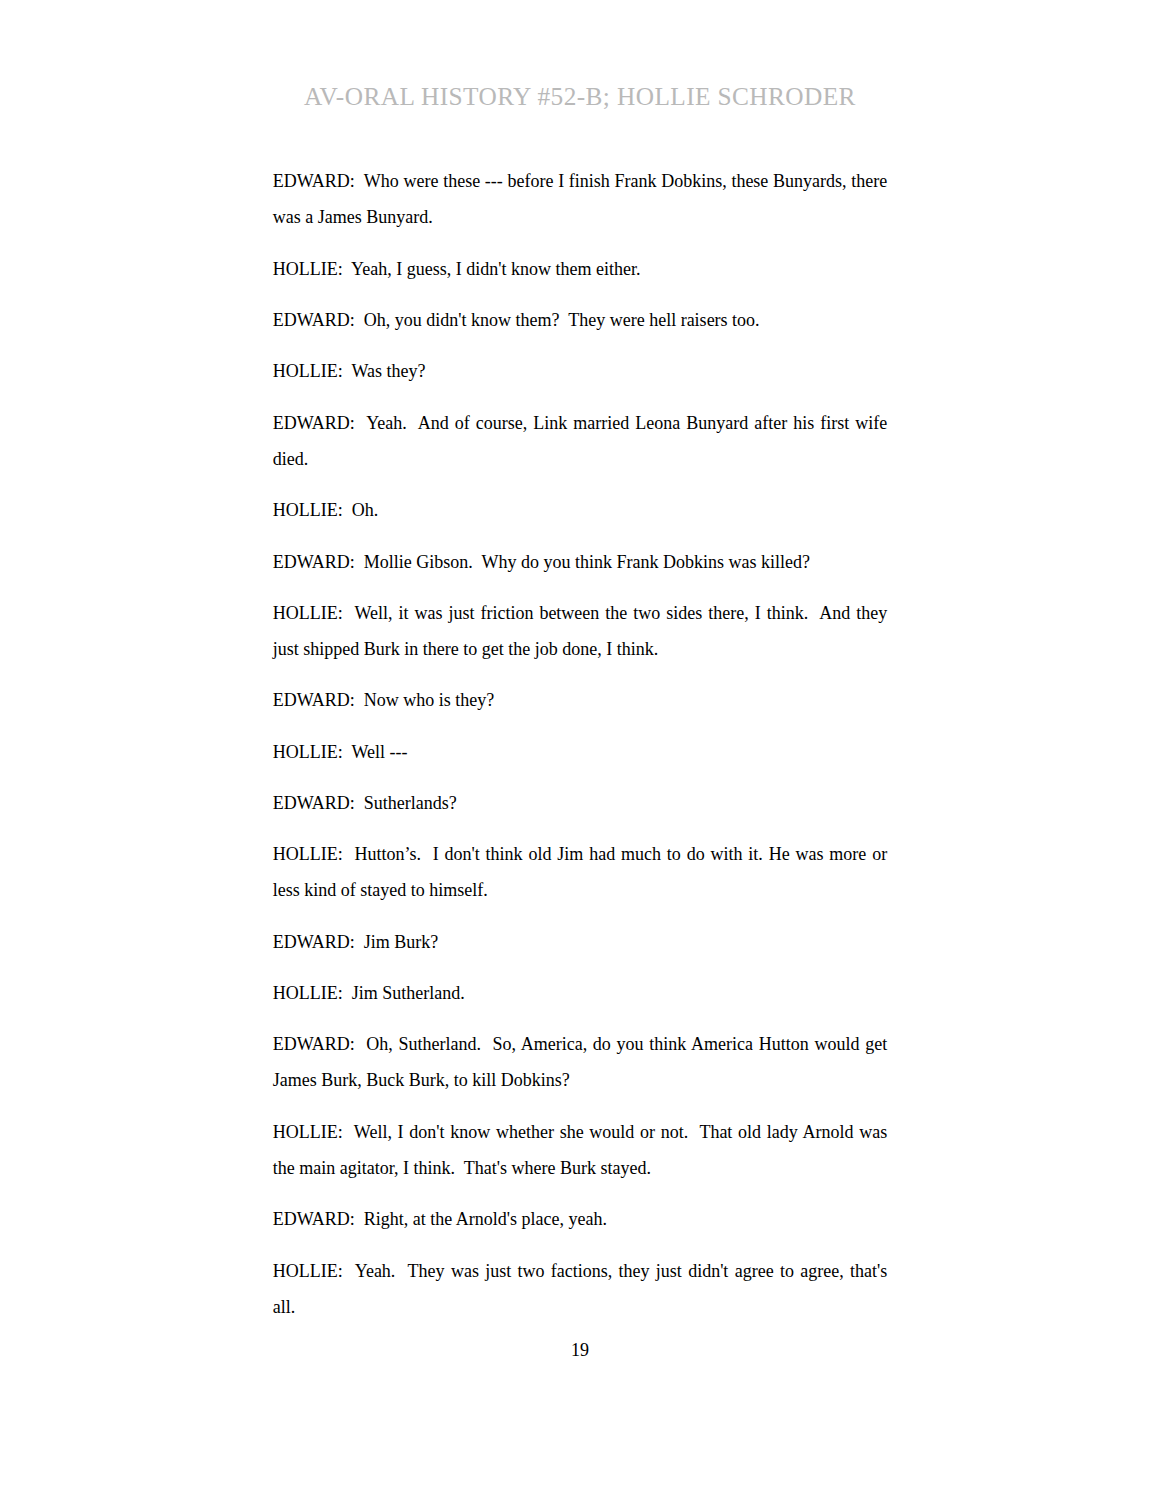AV-ORAL HISTORY #52-B; HOLLIE SCHRODER
EDWARD: Who were these --- before I finish Frank Dobkins, these Bunyards, there was a James Bunyard.
HOLLIE: Yeah, I guess, I didn't know them either.
EDWARD: Oh, you didn't know them? They were hell raisers too.
HOLLIE: Was they?
EDWARD: Yeah. And of course, Link married Leona Bunyard after his first wife died.
HOLLIE: Oh.
EDWARD: Mollie Gibson. Why do you think Frank Dobkins was killed?
HOLLIE: Well, it was just friction between the two sides there, I think. And they just shipped Burk in there to get the job done, I think.
EDWARD: Now who is they?
HOLLIE: Well ---
EDWARD: Sutherlands?
HOLLIE: Hutton’s. I don't think old Jim had much to do with it. He was more or less kind of stayed to himself.
EDWARD: Jim Burk?
HOLLIE: Jim Sutherland.
EDWARD: Oh, Sutherland. So, America, do you think America Hutton would get James Burk, Buck Burk, to kill Dobkins?
HOLLIE: Well, I don't know whether she would or not. That old lady Arnold was the main agitator, I think. That's where Burk stayed.
EDWARD: Right, at the Arnold's place, yeah.
HOLLIE: Yeah. They was just two factions, they just didn't agree to agree, that's all.
19